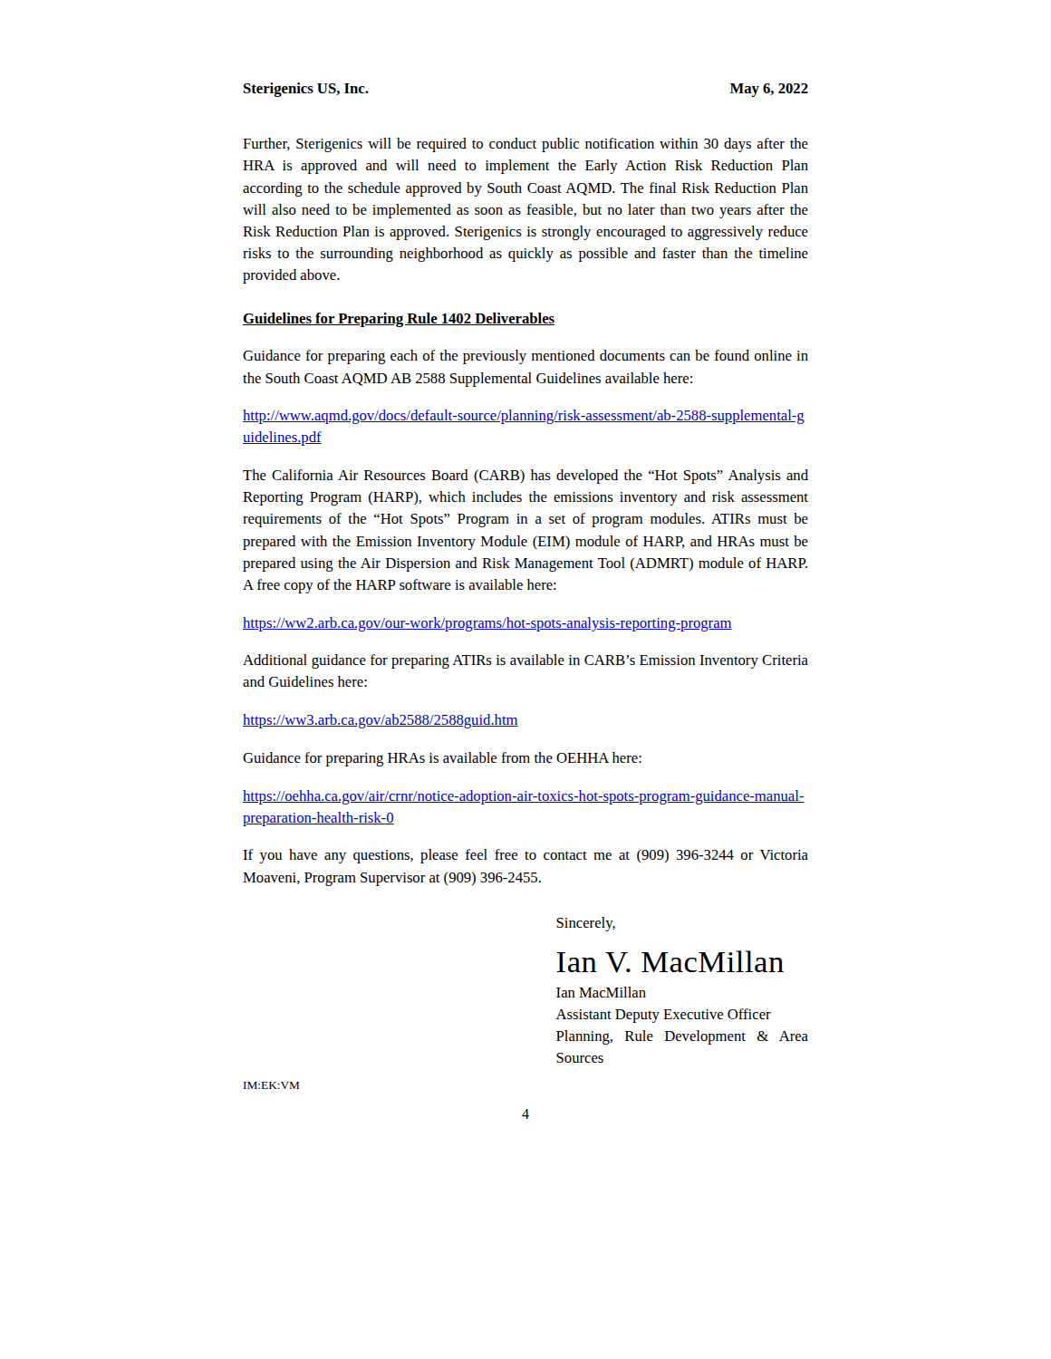Sterigenics US, Inc.
May 6, 2022
Further, Sterigenics will be required to conduct public notification within 30 days after the HRA is approved and will need to implement the Early Action Risk Reduction Plan according to the schedule approved by South Coast AQMD. The final Risk Reduction Plan will also need to be implemented as soon as feasible, but no later than two years after the Risk Reduction Plan is approved. Sterigenics is strongly encouraged to aggressively reduce risks to the surrounding neighborhood as quickly as possible and faster than the timeline provided above.
Guidelines for Preparing Rule 1402 Deliverables
Guidance for preparing each of the previously mentioned documents can be found online in the South Coast AQMD AB 2588 Supplemental Guidelines available here:
http://www.aqmd.gov/docs/default-source/planning/risk-assessment/ab-2588-supplemental-guidelines.pdf
The California Air Resources Board (CARB) has developed the “Hot Spots” Analysis and Reporting Program (HARP), which includes the emissions inventory and risk assessment requirements of the “Hot Spots” Program in a set of program modules. ATIRs must be prepared with the Emission Inventory Module (EIM) module of HARP, and HRAs must be prepared using the Air Dispersion and Risk Management Tool (ADMRT) module of HARP. A free copy of the HARP software is available here:
https://ww2.arb.ca.gov/our-work/programs/hot-spots-analysis-reporting-program
Additional guidance for preparing ATIRs is available in CARB’s Emission Inventory Criteria and Guidelines here:
https://ww3.arb.ca.gov/ab2588/2588guid.htm
Guidance for preparing HRAs is available from the OEHHA here:
https://oehha.ca.gov/air/crnr/notice-adoption-air-toxics-hot-spots-program-guidance-manual-preparation-health-risk-0
If you have any questions, please feel free to contact me at (909) 396-3244 or Victoria Moaveni, Program Supervisor at (909) 396-2455.
Sincerely,
Ian V. MacMillan
Ian MacMillan
Assistant Deputy Executive Officer
Planning, Rule Development & Area Sources
IM:EK:VM
4